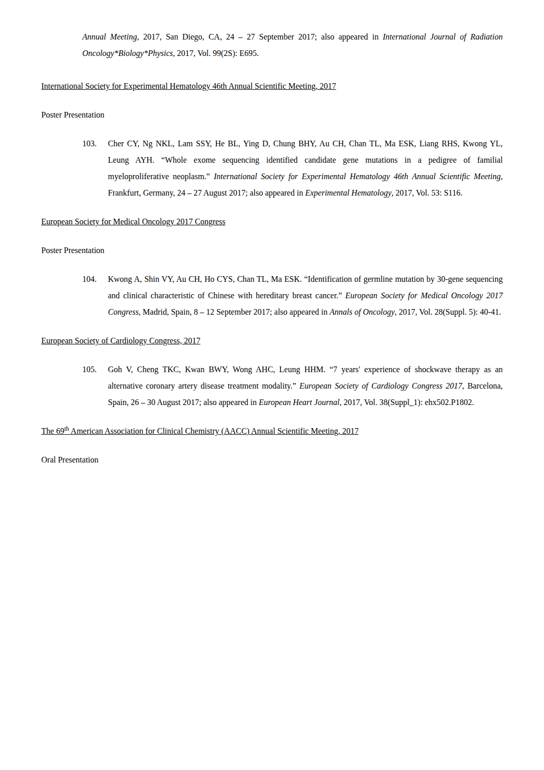Annual Meeting, 2017, San Diego, CA, 24 – 27 September 2017; also appeared in International Journal of Radiation Oncology*Biology*Physics, 2017, Vol. 99(2S): E695.
International Society for Experimental Hematology 46th Annual Scientific Meeting, 2017
Poster Presentation
103. Cher CY, Ng NKL, Lam SSY, He BL, Ying D, Chung BHY, Au CH, Chan TL, Ma ESK, Liang RHS, Kwong YL, Leung AYH. “Whole exome sequencing identified candidate gene mutations in a pedigree of familial myeloproliferative neoplasm.” International Society for Experimental Hematology 46th Annual Scientific Meeting, Frankfurt, Germany, 24 – 27 August 2017; also appeared in Experimental Hematology, 2017, Vol. 53: S116.
European Society for Medical Oncology 2017 Congress
Poster Presentation
104. Kwong A, Shin VY, Au CH, Ho CYS, Chan TL, Ma ESK. “Identification of germline mutation by 30-gene sequencing and clinical characteristic of Chinese with hereditary breast cancer.” European Society for Medical Oncology 2017 Congress, Madrid, Spain, 8 – 12 September 2017; also appeared in Annals of Oncology, 2017, Vol. 28(Suppl. 5): 40-41.
European Society of Cardiology Congress, 2017
105. Goh V, Cheng TKC, Kwan BWY, Wong AHC, Leung HHM. “7 years' experience of shockwave therapy as an alternative coronary artery disease treatment modality.” European Society of Cardiology Congress 2017, Barcelona, Spain, 26 – 30 August 2017; also appeared in European Heart Journal, 2017, Vol. 38(Suppl_1): ehx502.P1802.
The 69th American Association for Clinical Chemistry (AACC) Annual Scientific Meeting, 2017
Oral Presentation